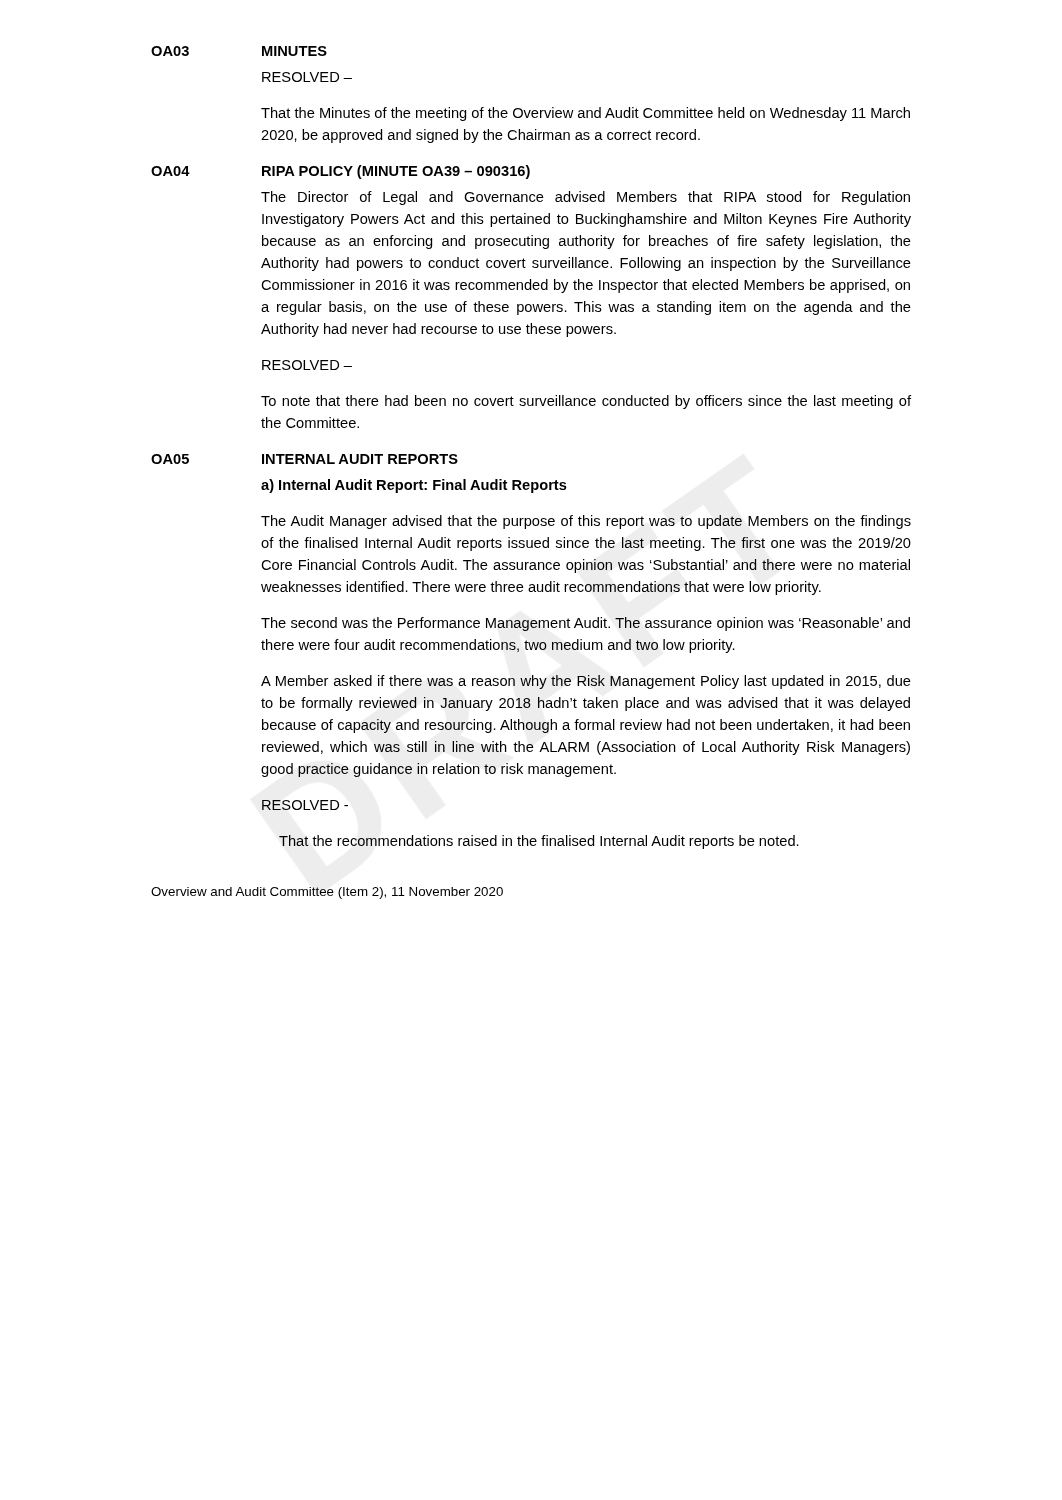DRAFT
OA03
MINUTES
RESOLVED –
That the Minutes of the meeting of the Overview and Audit Committee held on Wednesday 11 March 2020, be approved and signed by the Chairman as a correct record.
OA04
RIPA POLICY (MINUTE OA39 – 090316)
The Director of Legal and Governance advised Members that RIPA stood for Regulation Investigatory Powers Act and this pertained to Buckinghamshire and Milton Keynes Fire Authority because as an enforcing and prosecuting authority for breaches of fire safety legislation, the Authority had powers to conduct covert surveillance. Following an inspection by the Surveillance Commissioner in 2016 it was recommended by the Inspector that elected Members be apprised, on a regular basis, on the use of these powers. This was a standing item on the agenda and the Authority had never had recourse to use these powers.
RESOLVED –
To note that there had been no covert surveillance conducted by officers since the last meeting of the Committee.
OA05
INTERNAL AUDIT REPORTS
a) Internal Audit Report: Final Audit Reports
The Audit Manager advised that the purpose of this report was to update Members on the findings of the finalised Internal Audit reports issued since the last meeting. The first one was the 2019/20 Core Financial Controls Audit. The assurance opinion was ‘Substantial’ and there were no material weaknesses identified. There were three audit recommendations that were low priority.
The second was the Performance Management Audit. The assurance opinion was ‘Reasonable’ and there were four audit recommendations, two medium and two low priority.
A Member asked if there was a reason why the Risk Management Policy last updated in 2015, due to be formally reviewed in January 2018 hadn’t taken place and was advised that it was delayed because of capacity and resourcing. Although a formal review had not been undertaken, it had been reviewed, which was still in line with the ALARM (Association of Local Authority Risk Managers) good practice guidance in relation to risk management.
RESOLVED -
That the recommendations raised in the finalised Internal Audit reports be noted.
Overview and Audit Committee (Item 2), 11 November 2020